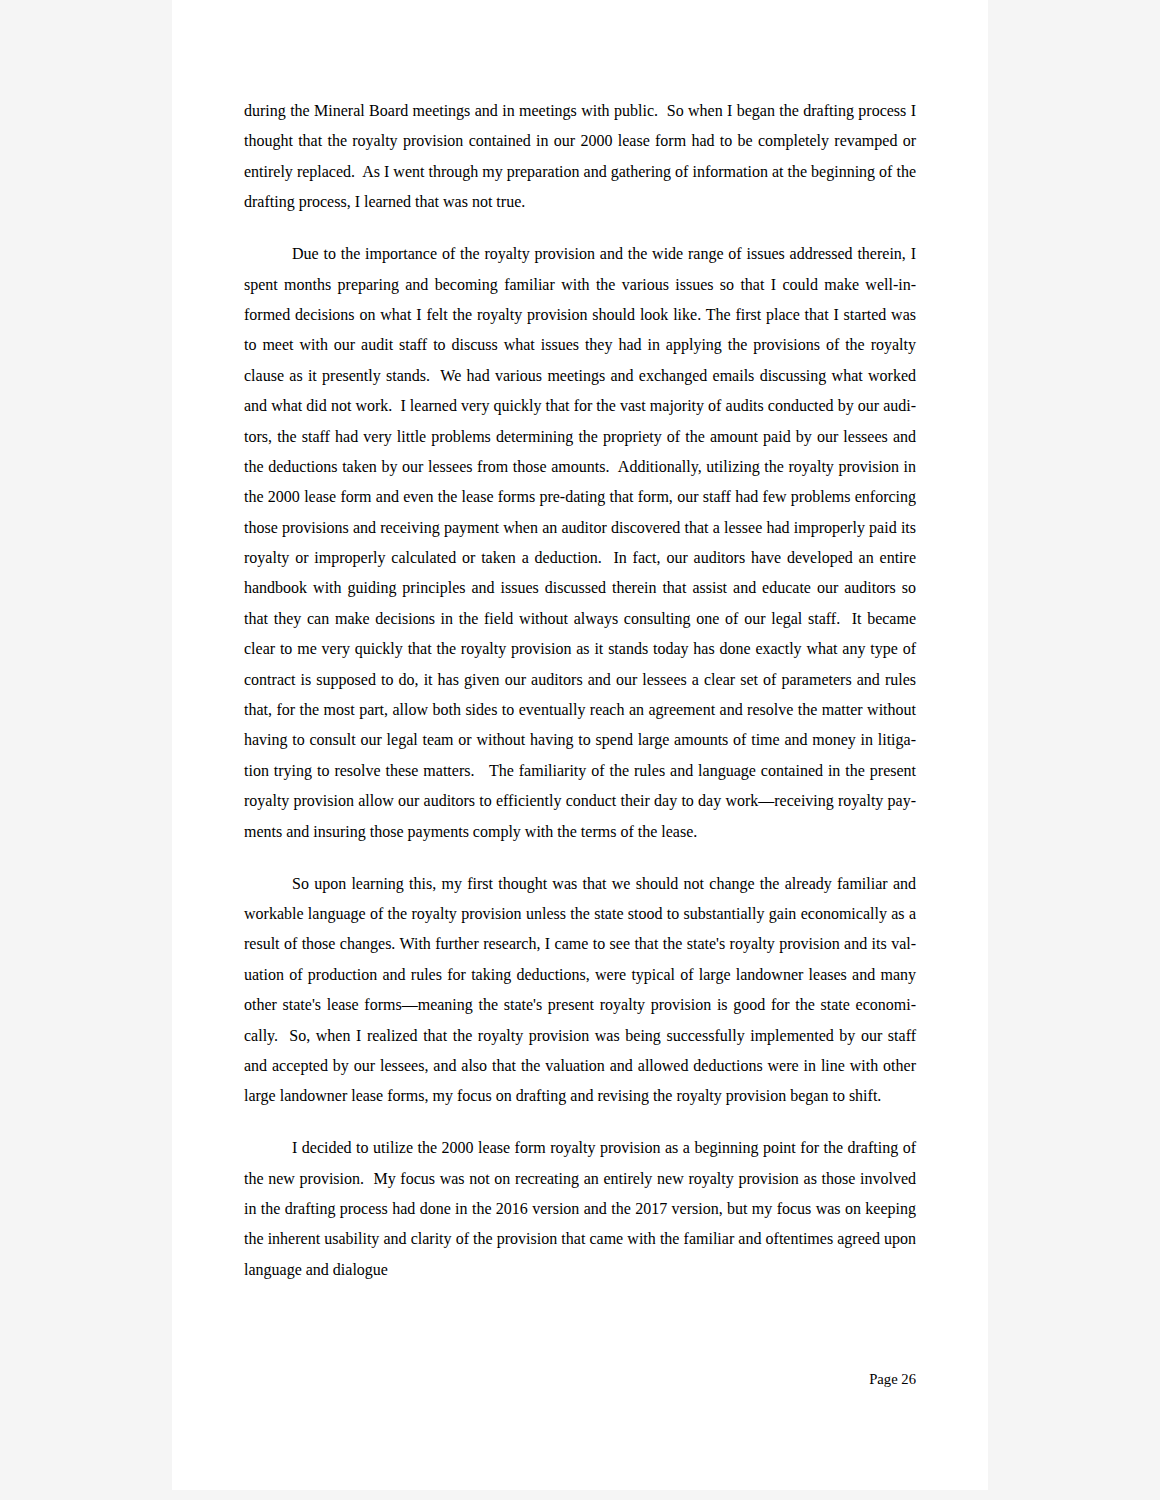during the Mineral Board meetings and in meetings with public. So when I began the drafting process I thought that the royalty provision contained in our 2000 lease form had to be completely revamped or entirely replaced. As I went through my preparation and gathering of information at the beginning of the drafting process, I learned that was not true.
Due to the importance of the royalty provision and the wide range of issues addressed therein, I spent months preparing and becoming familiar with the various issues so that I could make well-informed decisions on what I felt the royalty provision should look like. The first place that I started was to meet with our audit staff to discuss what issues they had in applying the provisions of the royalty clause as it presently stands. We had various meetings and exchanged emails discussing what worked and what did not work. I learned very quickly that for the vast majority of audits conducted by our auditors, the staff had very little problems determining the propriety of the amount paid by our lessees and the deductions taken by our lessees from those amounts. Additionally, utilizing the royalty provision in the 2000 lease form and even the lease forms pre-dating that form, our staff had few problems enforcing those provisions and receiving payment when an auditor discovered that a lessee had improperly paid its royalty or improperly calculated or taken a deduction. In fact, our auditors have developed an entire handbook with guiding principles and issues discussed therein that assist and educate our auditors so that they can make decisions in the field without always consulting one of our legal staff. It became clear to me very quickly that the royalty provision as it stands today has done exactly what any type of contract is supposed to do, it has given our auditors and our lessees a clear set of parameters and rules that, for the most part, allow both sides to eventually reach an agreement and resolve the matter without having to consult our legal team or without having to spend large amounts of time and money in litigation trying to resolve these matters. The familiarity of the rules and language contained in the present royalty provision allow our auditors to efficiently conduct their day to day work—receiving royalty payments and insuring those payments comply with the terms of the lease.
So upon learning this, my first thought was that we should not change the already familiar and workable language of the royalty provision unless the state stood to substantially gain economically as a result of those changes. With further research, I came to see that the state's royalty provision and its valuation of production and rules for taking deductions, were typical of large landowner leases and many other state's lease forms—meaning the state's present royalty provision is good for the state economically. So, when I realized that the royalty provision was being successfully implemented by our staff and accepted by our lessees, and also that the valuation and allowed deductions were in line with other large landowner lease forms, my focus on drafting and revising the royalty provision began to shift.
I decided to utilize the 2000 lease form royalty provision as a beginning point for the drafting of the new provision. My focus was not on recreating an entirely new royalty provision as those involved in the drafting process had done in the 2016 version and the 2017 version, but my focus was on keeping the inherent usability and clarity of the provision that came with the familiar and oftentimes agreed upon language and dialogue
Page 26